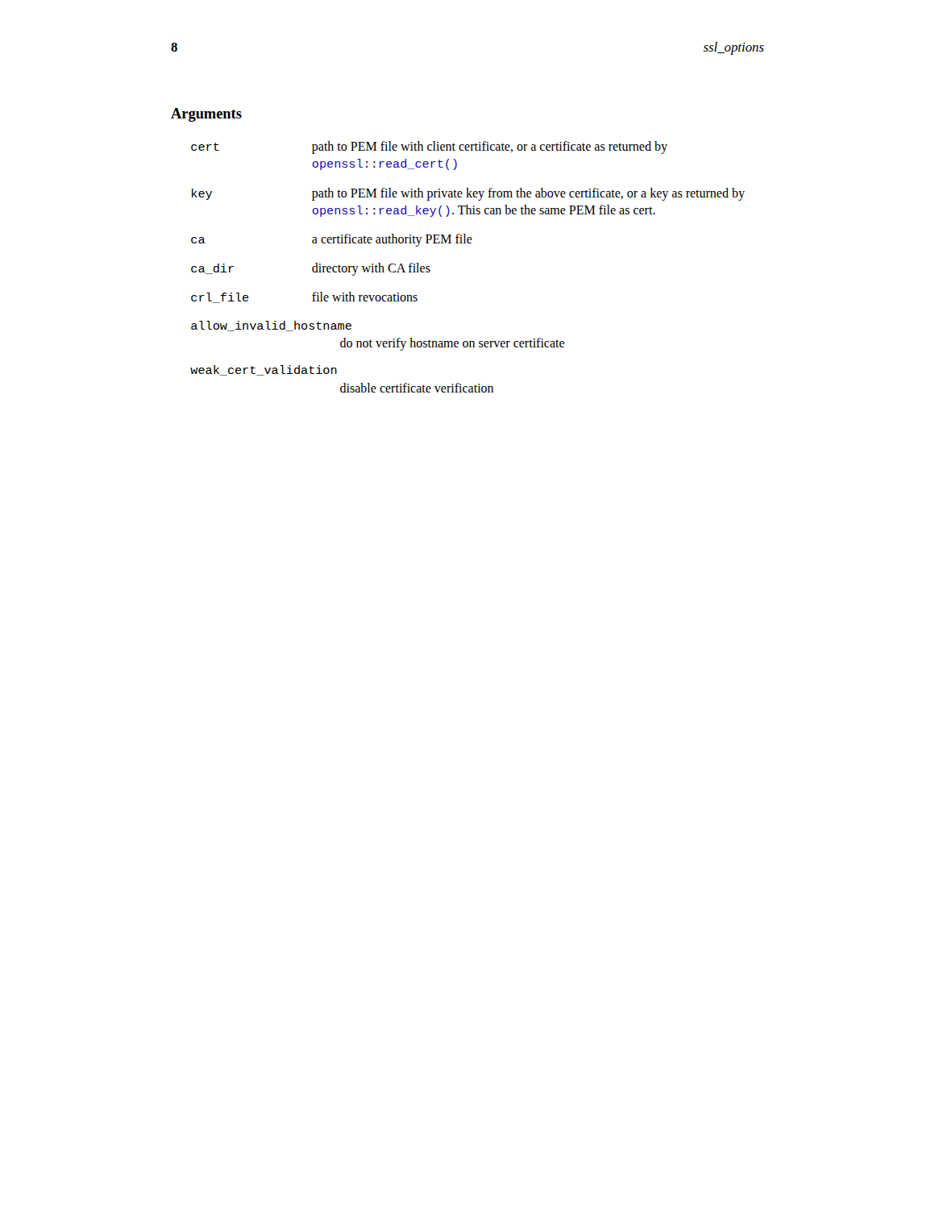8 ssl_options
Arguments
cert
path to PEM file with client certificate, or a certificate as returned by openssl::read_cert()
key
path to PEM file with private key from the above certificate, or a key as returned by openssl::read_key(). This can be the same PEM file as cert.
ca
a certificate authority PEM file
ca_dir
directory with CA files
crl_file
file with revocations
allow_invalid_hostname
do not verify hostname on server certificate
weak_cert_validation
disable certificate verification